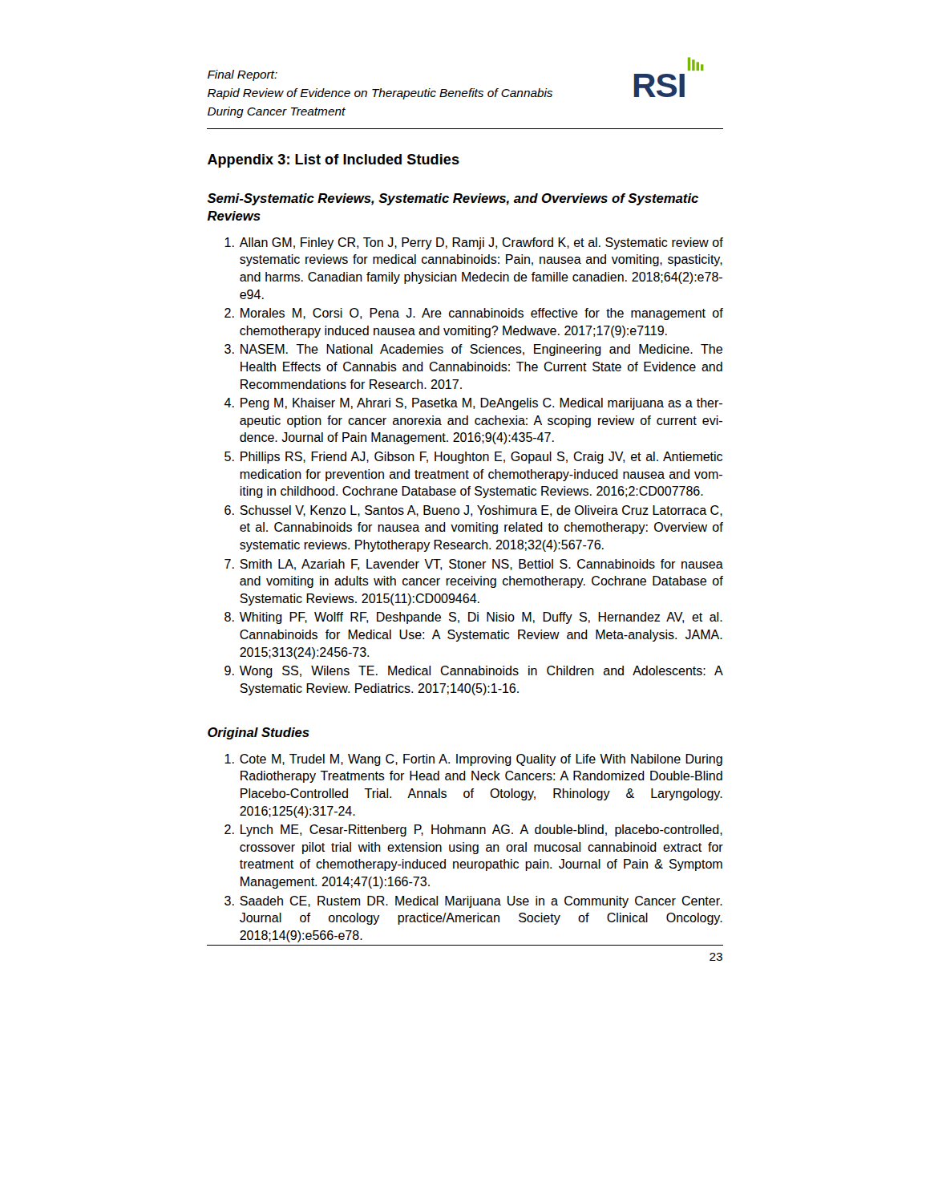Final Report:
Rapid Review of Evidence on Therapeutic Benefits of Cannabis During Cancer Treatment
RSI
Appendix 3: List of Included Studies
Semi-Systematic Reviews, Systematic Reviews, and Overviews of Systematic Reviews
1. Allan GM, Finley CR, Ton J, Perry D, Ramji J, Crawford K, et al. Systematic review of systematic reviews for medical cannabinoids: Pain, nausea and vomiting, spasticity, and harms. Canadian family physician Medecin de famille canadien. 2018;64(2):e78-e94.
2. Morales M, Corsi O, Pena J. Are cannabinoids effective for the management of chemotherapy induced nausea and vomiting? Medwave. 2017;17(9):e7119.
3. NASEM. The National Academies of Sciences, Engineering and Medicine. The Health Effects of Cannabis and Cannabinoids: The Current State of Evidence and Recommendations for Research. 2017.
4. Peng M, Khaiser M, Ahrari S, Pasetka M, DeAngelis C. Medical marijuana as a therapeutic option for cancer anorexia and cachexia: A scoping review of current evidence. Journal of Pain Management. 2016;9(4):435-47.
5. Phillips RS, Friend AJ, Gibson F, Houghton E, Gopaul S, Craig JV, et al. Antiemetic medication for prevention and treatment of chemotherapy-induced nausea and vomiting in childhood. Cochrane Database of Systematic Reviews. 2016;2:CD007786.
6. Schussel V, Kenzo L, Santos A, Bueno J, Yoshimura E, de Oliveira Cruz Latorraca C, et al. Cannabinoids for nausea and vomiting related to chemotherapy: Overview of systematic reviews. Phytotherapy Research. 2018;32(4):567-76.
7. Smith LA, Azariah F, Lavender VT, Stoner NS, Bettiol S. Cannabinoids for nausea and vomiting in adults with cancer receiving chemotherapy. Cochrane Database of Systematic Reviews. 2015(11):CD009464.
8. Whiting PF, Wolff RF, Deshpande S, Di Nisio M, Duffy S, Hernandez AV, et al. Cannabinoids for Medical Use: A Systematic Review and Meta-analysis. JAMA. 2015;313(24):2456-73.
9. Wong SS, Wilens TE. Medical Cannabinoids in Children and Adolescents: A Systematic Review. Pediatrics. 2017;140(5):1-16.
Original Studies
1. Cote M, Trudel M, Wang C, Fortin A. Improving Quality of Life With Nabilone During Radiotherapy Treatments for Head and Neck Cancers: A Randomized Double-Blind Placebo-Controlled Trial. Annals of Otology, Rhinology & Laryngology. 2016;125(4):317-24.
2. Lynch ME, Cesar-Rittenberg P, Hohmann AG. A double-blind, placebo-controlled, crossover pilot trial with extension using an oral mucosal cannabinoid extract for treatment of chemotherapy-induced neuropathic pain. Journal of Pain & Symptom Management. 2014;47(1):166-73.
3. Saadeh CE, Rustem DR. Medical Marijuana Use in a Community Cancer Center. Journal of oncology practice/American Society of Clinical Oncology. 2018;14(9):e566-e78.
23